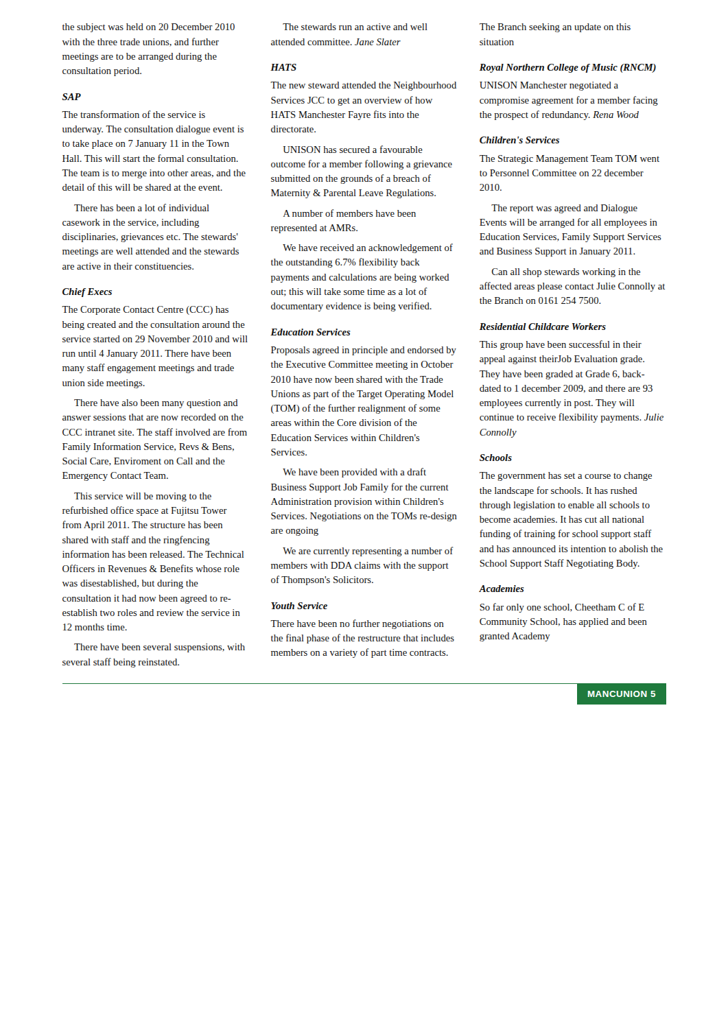the subject was held on 20 December 2010 with the three trade unions, and further meetings are to be arranged during the consultation period.
SAP
The transformation of the service is underway. The consultation dialogue event is to take place on 7 January 11 in the Town Hall. This will start the formal consultation. The team is to merge into other areas, and the detail of this will be shared at the event.
There has been a lot of individual casework in the service, including disciplinaries, grievances etc. The stewards' meetings are well attended and the stewards are active in their constituencies.
Chief Execs
The Corporate Contact Centre (CCC) has being created and the consultation around the service started on 29 November 2010 and will run until 4 January 2011. There have been many staff engagement meetings and trade union side meetings.
There have also been many question and answer sessions that are now recorded on the CCC intranet site. The staff involved are from Family Information Service, Revs & Bens, Social Care, Enviroment on Call and the Emergency Contact Team.
This service will be moving to the refurbished office space at Fujitsu Tower from April 2011. The structure has been shared with staff and the ringfencing information has been released. The Technical Officers in Revenues & Benefits whose role was disestablished, but during the consultation it had now been agreed to re-establish two roles and review the service in 12 months time.
There have been several suspensions, with several staff being reinstated.
The stewards run an active and well attended committee. Jane Slater
HATS
The new steward attended the Neighbourhood Services JCC to get an overview of how HATS Manchester Fayre fits into the directorate.
UNISON has secured a favourable outcome for a member following a grievance submitted on the grounds of a breach of Maternity & Parental Leave Regulations.
A number of members have been represented at AMRs.
We have received an acknowledgement of the outstanding 6.7% flexibility back payments and calculations are being worked out; this will take some time as a lot of documentary evidence is being verified.
Education Services
Proposals agreed in principle and endorsed by the Executive Committee meeting in October 2010 have now been shared with the Trade Unions as part of the Target Operating Model (TOM) of the further realignment of some areas within the Core division of the Education Services within Children's Services.
We have been provided with a draft Business Support Job Family for the current Administration provision within Children's Services. Negotiations on the TOMs re-design are ongoing
We are currently representing a number of members with DDA claims with the support of Thompson's Solicitors.
Youth Service
There have been no further negotiations on the final phase of the restructure that includes members on a variety of part time contracts. The Branch seeking an update on this situation
Royal Northern College of Music (RNCM)
UNISON Manchester negotiated a compromise agreement for a member facing the prospect of redundancy. Rena Wood
Children's Services
The Strategic Management Team TOM went to Personnel Committee on 22 december 2010.
The report was agreed and Dialogue Events will be arranged for all employees in Education Services, Family Support Services and Business Support in January 2011.
Can all shop stewards working in the affected areas please contact Julie Connolly at the Branch on 0161 254 7500.
Residential Childcare Workers
This group have been successful in their appeal against theirJob Evaluation grade. They have been graded at Grade 6, back-dated to 1 december 2009, and there are 93 employees currently in post. They will continue to receive flexibility payments. Julie Connolly
Schools
The government has set a course to change the landscape for schools. It has rushed through legislation to enable all schools to become academies. It has cut all national funding of training for school support staff and has announced its intention to abolish the School Support Staff Negotiating Body.
Academies
So far only one school, Cheetham C of E Community School, has applied and been granted Academy
MANCUNION 5